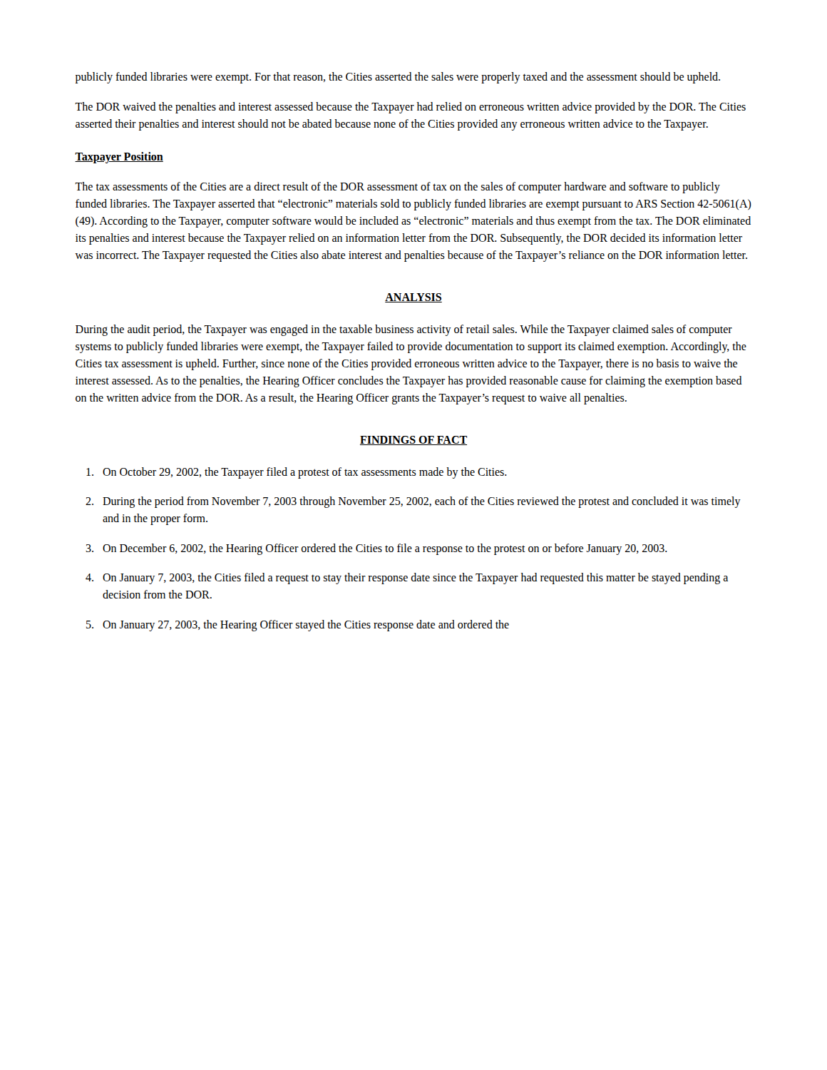publicly funded libraries were exempt. For that reason, the Cities asserted the sales were properly taxed and the assessment should be upheld.
The DOR waived the penalties and interest assessed because the Taxpayer had relied on erroneous written advice provided by the DOR. The Cities asserted their penalties and interest should not be abated because none of the Cities provided any erroneous written advice to the Taxpayer.
Taxpayer Position
The tax assessments of the Cities are a direct result of the DOR assessment of tax on the sales of computer hardware and software to publicly funded libraries. The Taxpayer asserted that “electronic” materials sold to publicly funded libraries are exempt pursuant to ARS Section 42-5061(A)(49). According to the Taxpayer, computer software would be included as “electronic” materials and thus exempt from the tax. The DOR eliminated its penalties and interest because the Taxpayer relied on an information letter from the DOR. Subsequently, the DOR decided its information letter was incorrect. The Taxpayer requested the Cities also abate interest and penalties because of the Taxpayer’s reliance on the DOR information letter.
ANALYSIS
During the audit period, the Taxpayer was engaged in the taxable business activity of retail sales. While the Taxpayer claimed sales of computer systems to publicly funded libraries were exempt, the Taxpayer failed to provide documentation to support its claimed exemption. Accordingly, the Cities tax assessment is upheld. Further, since none of the Cities provided erroneous written advice to the Taxpayer, there is no basis to waive the interest assessed. As to the penalties, the Hearing Officer concludes the Taxpayer has provided reasonable cause for claiming the exemption based on the written advice from the DOR. As a result, the Hearing Officer grants the Taxpayer’s request to waive all penalties.
FINDINGS OF FACT
On October 29, 2002, the Taxpayer filed a protest of tax assessments made by the Cities.
During the period from November 7, 2003 through November 25, 2002, each of the Cities reviewed the protest and concluded it was timely and in the proper form.
On December 6, 2002, the Hearing Officer ordered the Cities to file a response to the protest on or before January 20, 2003.
On January 7, 2003, the Cities filed a request to stay their response date since the Taxpayer had requested this matter be stayed pending a decision from the DOR.
On January 27, 2003, the Hearing Officer stayed the Cities response date and ordered the